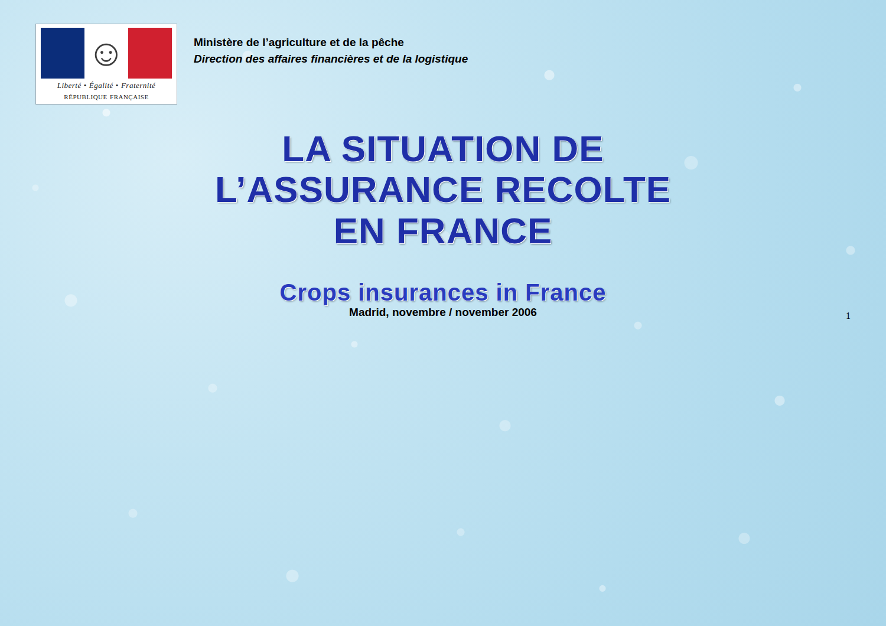☺
Liberté•Égalité•Fraternité
République Française
Ministère de l’agriculture et de la pêche
Direction des affaires financières et de la logistique
LA SITUATION DE
L’ASSURANCE RECOLTE
EN FRANCE
Crops insurances in France
Madrid, novembre / november 2006
1